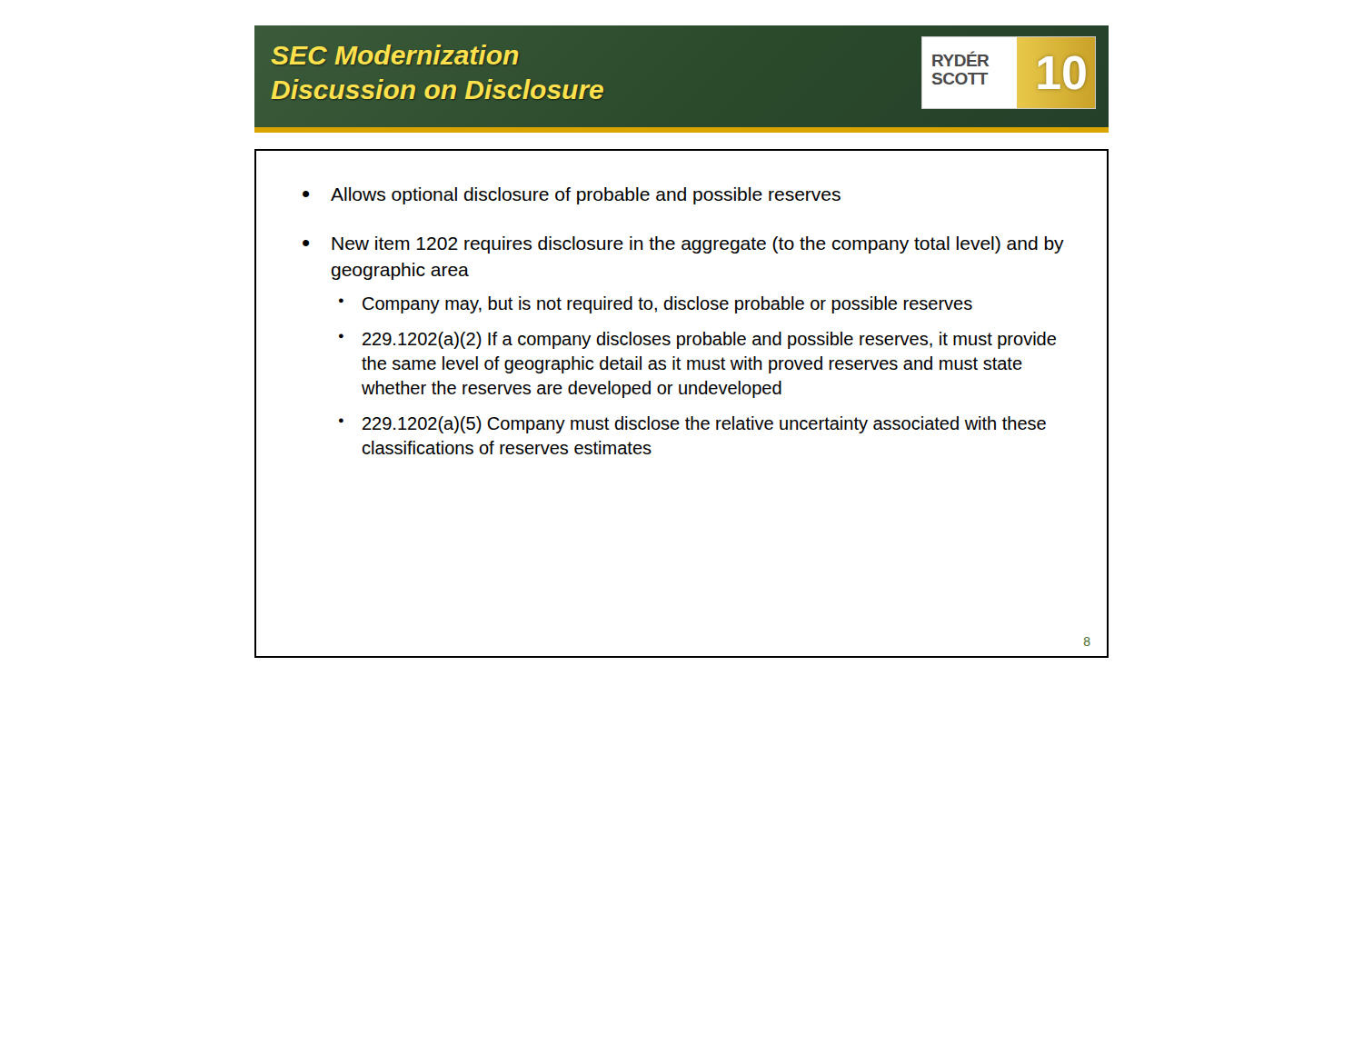SEC Modernization
Discussion on Disclosure
Rydér
Scott
10
Allows optional disclosure of probable and possible reserves
New item 1202 requires disclosure in the aggregate (to the company total level) and by geographic area
Company may, but is not required to, disclose probable or possible reserves
229.1202(a)(2) If a company discloses probable and possible reserves, it must provide the same level of geographic detail as it must with proved reserves and must state whether the reserves are developed or undeveloped
229.1202(a)(5) Company must disclose the relative uncertainty associated with these classifications of reserves estimates
8